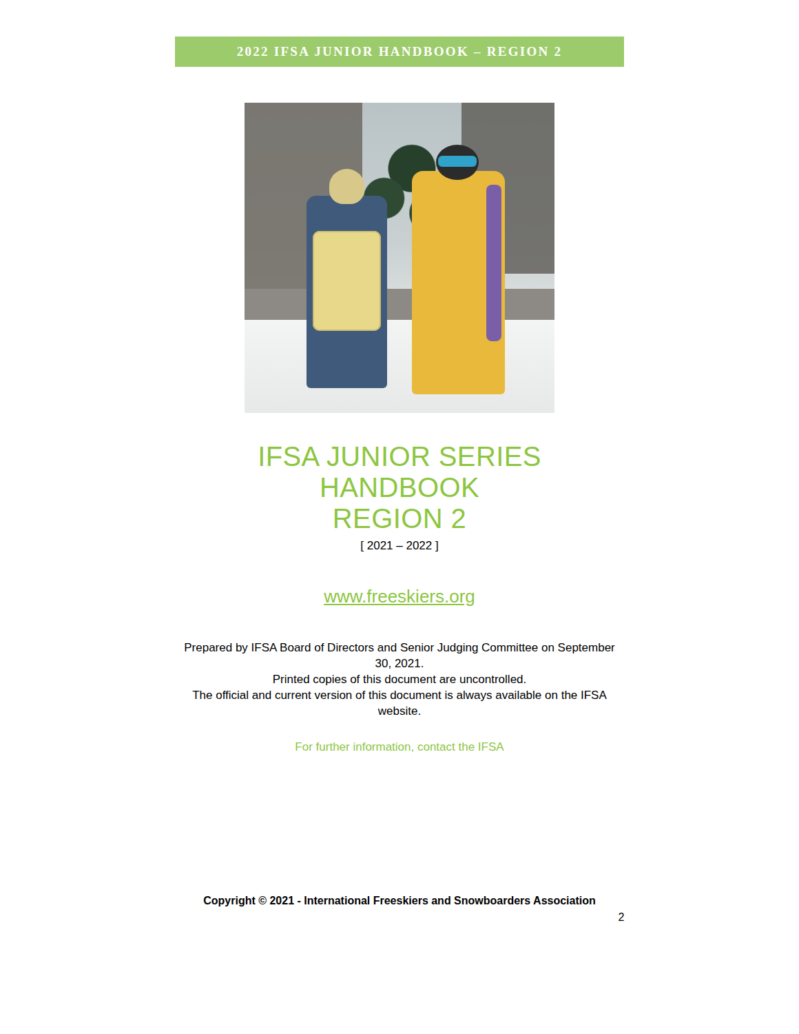2022 IFSA JUNIOR HANDBOOK – REGION 2
IFSA JUNIOR SERIES HANDBOOK
REGION 2
[ 2021 – 2022 ]
www.freeskiers.org
Prepared by IFSA Board of Directors and Senior Judging Committee on September 30, 2021.
Printed copies of this document are uncontrolled.
The official and current version of this document is always available on the IFSA website.
For further information, contact the IFSA
Copyright © 2021 - International Freeskiers and Snowboarders Association
2